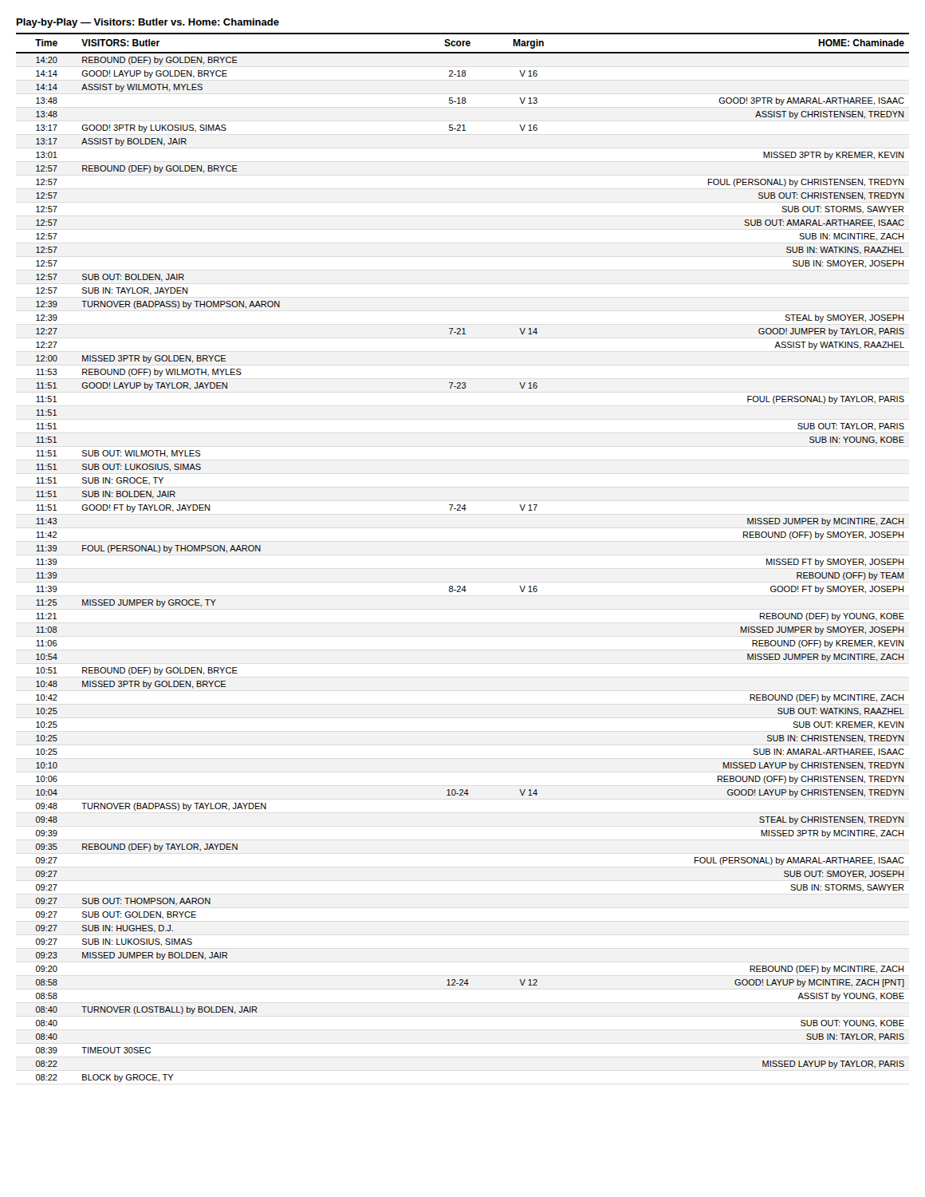Play-by-Play — Visitors: Butler vs. Home: Chaminade
| Time | VISITORS: Butler | Score | Margin | HOME: Chaminade |
| --- | --- | --- | --- | --- |
| 14:20 | REBOUND (DEF) by GOLDEN, BRYCE | | | |
| 14:14 | GOOD! LAYUP by GOLDEN, BRYCE | 2-18 | V 16 | |
| 14:14 | ASSIST by WILMOTH, MYLES | | | |
| 13:48 | | 5-18 | V 13 | GOOD! 3PTR by AMARAL-ARTHAREE, ISAAC |
| 13:48 | | | | ASSIST by CHRISTENSEN, TREDYN |
| 13:17 | GOOD! 3PTR by LUKOSIUS, SIMAS | 5-21 | V 16 | |
| 13:17 | ASSIST by BOLDEN, JAIR | | | |
| 13:01 | | | | MISSED 3PTR by KREMER, KEVIN |
| 12:57 | REBOUND (DEF) by GOLDEN, BRYCE | | | |
| 12:57 | | | | FOUL (PERSONAL) by CHRISTENSEN, TREDYN |
| 12:57 | | | | SUB OUT: CHRISTENSEN, TREDYN |
| 12:57 | | | | SUB OUT: STORMS, SAWYER |
| 12:57 | | | | SUB OUT: AMARAL-ARTHAREE, ISAAC |
| 12:57 | | | | SUB IN: MCINTIRE, ZACH |
| 12:57 | | | | SUB IN: WATKINS, RAAZHEL |
| 12:57 | | | | SUB IN: SMOYER, JOSEPH |
| 12:57 | SUB OUT: BOLDEN, JAIR | | | |
| 12:57 | SUB IN: TAYLOR, JAYDEN | | | |
| 12:39 | TURNOVER (BADPASS) by THOMPSON, AARON | | | |
| 12:39 | | | | STEAL by SMOYER, JOSEPH |
| 12:27 | | 7-21 | V 14 | GOOD! JUMPER by TAYLOR, PARIS |
| 12:27 | | | | ASSIST by WATKINS, RAAZHEL |
| 12:00 | MISSED 3PTR by GOLDEN, BRYCE | | | |
| 11:53 | REBOUND (OFF) by WILMOTH, MYLES | | | |
| 11:51 | GOOD! LAYUP by TAYLOR, JAYDEN | 7-23 | V 16 | |
| 11:51 | | | | FOUL (PERSONAL) by TAYLOR, PARIS |
| 11:51 | | | | |
| 11:51 | | | | SUB OUT: TAYLOR, PARIS |
| 11:51 | | | | SUB IN: YOUNG, KOBE |
| 11:51 | SUB OUT: WILMOTH, MYLES | | | |
| 11:51 | SUB OUT: LUKOSIUS, SIMAS | | | |
| 11:51 | SUB IN: GROCE, TY | | | |
| 11:51 | SUB IN: BOLDEN, JAIR | | | |
| 11:51 | GOOD! FT by TAYLOR, JAYDEN | 7-24 | V 17 | |
| 11:43 | | | | MISSED JUMPER by MCINTIRE, ZACH |
| 11:42 | | | | REBOUND (OFF) by SMOYER, JOSEPH |
| 11:39 | FOUL (PERSONAL) by THOMPSON, AARON | | | |
| 11:39 | | | | MISSED FT by SMOYER, JOSEPH |
| 11:39 | | | | REBOUND (OFF) by TEAM |
| 11:39 | | 8-24 | V 16 | GOOD! FT by SMOYER, JOSEPH |
| 11:25 | MISSED JUMPER by GROCE, TY | | | |
| 11:21 | | | | REBOUND (DEF) by YOUNG, KOBE |
| 11:08 | | | | MISSED JUMPER by SMOYER, JOSEPH |
| 11:06 | | | | REBOUND (OFF) by KREMER, KEVIN |
| 10:54 | | | | MISSED JUMPER by MCINTIRE, ZACH |
| 10:51 | REBOUND (DEF) by GOLDEN, BRYCE | | | |
| 10:48 | MISSED 3PTR by GOLDEN, BRYCE | | | |
| 10:42 | | | | REBOUND (DEF) by MCINTIRE, ZACH |
| 10:25 | | | | SUB OUT: WATKINS, RAAZHEL |
| 10:25 | | | | SUB OUT: KREMER, KEVIN |
| 10:25 | | | | SUB IN: CHRISTENSEN, TREDYN |
| 10:25 | | | | SUB IN: AMARAL-ARTHAREE, ISAAC |
| 10:10 | | | | MISSED LAYUP by CHRISTENSEN, TREDYN |
| 10:06 | | | | REBOUND (OFF) by CHRISTENSEN, TREDYN |
| 10:04 | | 10-24 | V 14 | GOOD! LAYUP by CHRISTENSEN, TREDYN |
| 09:48 | TURNOVER (BADPASS) by TAYLOR, JAYDEN | | | |
| 09:48 | | | | STEAL by CHRISTENSEN, TREDYN |
| 09:39 | | | | MISSED 3PTR by MCINTIRE, ZACH |
| 09:35 | REBOUND (DEF) by TAYLOR, JAYDEN | | | |
| 09:27 | | | | FOUL (PERSONAL) by AMARAL-ARTHAREE, ISAAC |
| 09:27 | | | | SUB OUT: SMOYER, JOSEPH |
| 09:27 | | | | SUB IN: STORMS, SAWYER |
| 09:27 | SUB OUT: THOMPSON, AARON | | | |
| 09:27 | SUB OUT: GOLDEN, BRYCE | | | |
| 09:27 | SUB IN: HUGHES, D.J. | | | |
| 09:27 | SUB IN: LUKOSIUS, SIMAS | | | |
| 09:23 | MISSED JUMPER by BOLDEN, JAIR | | | |
| 09:20 | | | | REBOUND (DEF) by MCINTIRE, ZACH |
| 08:58 | | 12-24 | V 12 | GOOD! LAYUP by MCINTIRE, ZACH [PNT] |
| 08:58 | | | | ASSIST by YOUNG, KOBE |
| 08:40 | TURNOVER (LOSTBALL) by BOLDEN, JAIR | | | |
| 08:40 | | | | SUB OUT: YOUNG, KOBE |
| 08:40 | | | | SUB IN: TAYLOR, PARIS |
| 08:39 | TIMEOUT 30SEC | | | |
| 08:22 | | | | MISSED LAYUP by TAYLOR, PARIS |
| 08:22 | BLOCK by GROCE, TY | | | |